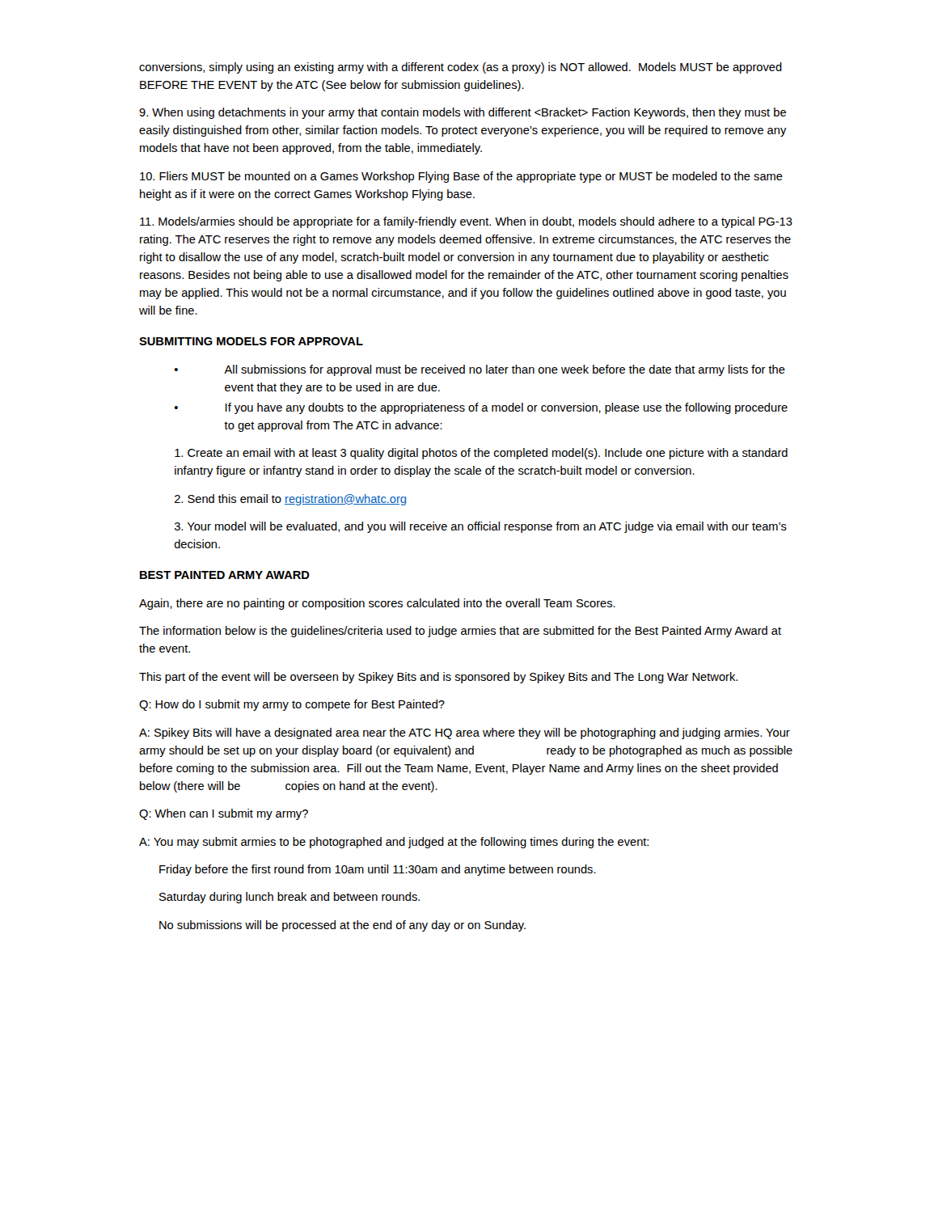conversions, simply using an existing army with a different codex (as a proxy) is NOT allowed. Models MUST be approved BEFORE THE EVENT by the ATC (See below for submission guidelines).
9. When using detachments in your army that contain models with different <Bracket> Faction Keywords, then they must be easily distinguished from other, similar faction models. To protect everyone’s experience, you will be required to remove any models that have not been approved, from the table, immediately.
10. Fliers MUST be mounted on a Games Workshop Flying Base of the appropriate type or MUST be modeled to the same height as if it were on the correct Games Workshop Flying base.
11. Models/armies should be appropriate for a family-friendly event. When in doubt, models should adhere to a typical PG-13 rating. The ATC reserves the right to remove any models deemed offensive. In extreme circumstances, the ATC reserves the right to disallow the use of any model, scratch-built model or conversion in any tournament due to playability or aesthetic reasons. Besides not being able to use a disallowed model for the remainder of the ATC, other tournament scoring penalties may be applied. This would not be a normal circumstance, and if you follow the guidelines outlined above in good taste, you will be fine.
Submitting Models for Approval
All submissions for approval must be received no later than one week before the date that army lists for the event that they are to be used in are due.
If you have any doubts to the appropriateness of a model or conversion, please use the following procedure to get approval from The ATC in advance:
1. Create an email with at least 3 quality digital photos of the completed model(s). Include one picture with a standard infantry figure or infantry stand in order to display the scale of the scratch-built model or conversion.
2. Send this email to registration@whatc.org
3. Your model will be evaluated, and you will receive an official response from an ATC judge via email with our team’s decision.
Best Painted Army Award
Again, there are no painting or composition scores calculated into the overall Team Scores.
The information below is the guidelines/criteria used to judge armies that are submitted for the Best Painted Army Award at the event.
This part of the event will be overseen by Spikey Bits and is sponsored by Spikey Bits and The Long War Network.
Q: How do I submit my army to compete for Best Painted?
A: Spikey Bits will have a designated area near the ATC HQ area where they will be photographing and judging armies. Your army should be set up on your display board (or equivalent) and ready to be photographed as much as possible before coming to the submission area. Fill out the Team Name, Event, Player Name and Army lines on the sheet provided below (there will be copies on hand at the event).
Q: When can I submit my army?
A: You may submit armies to be photographed and judged at the following times during the event:
Friday before the first round from 10am until 11:30am and anytime between rounds.
Saturday during lunch break and between rounds.
No submissions will be processed at the end of any day or on Sunday.